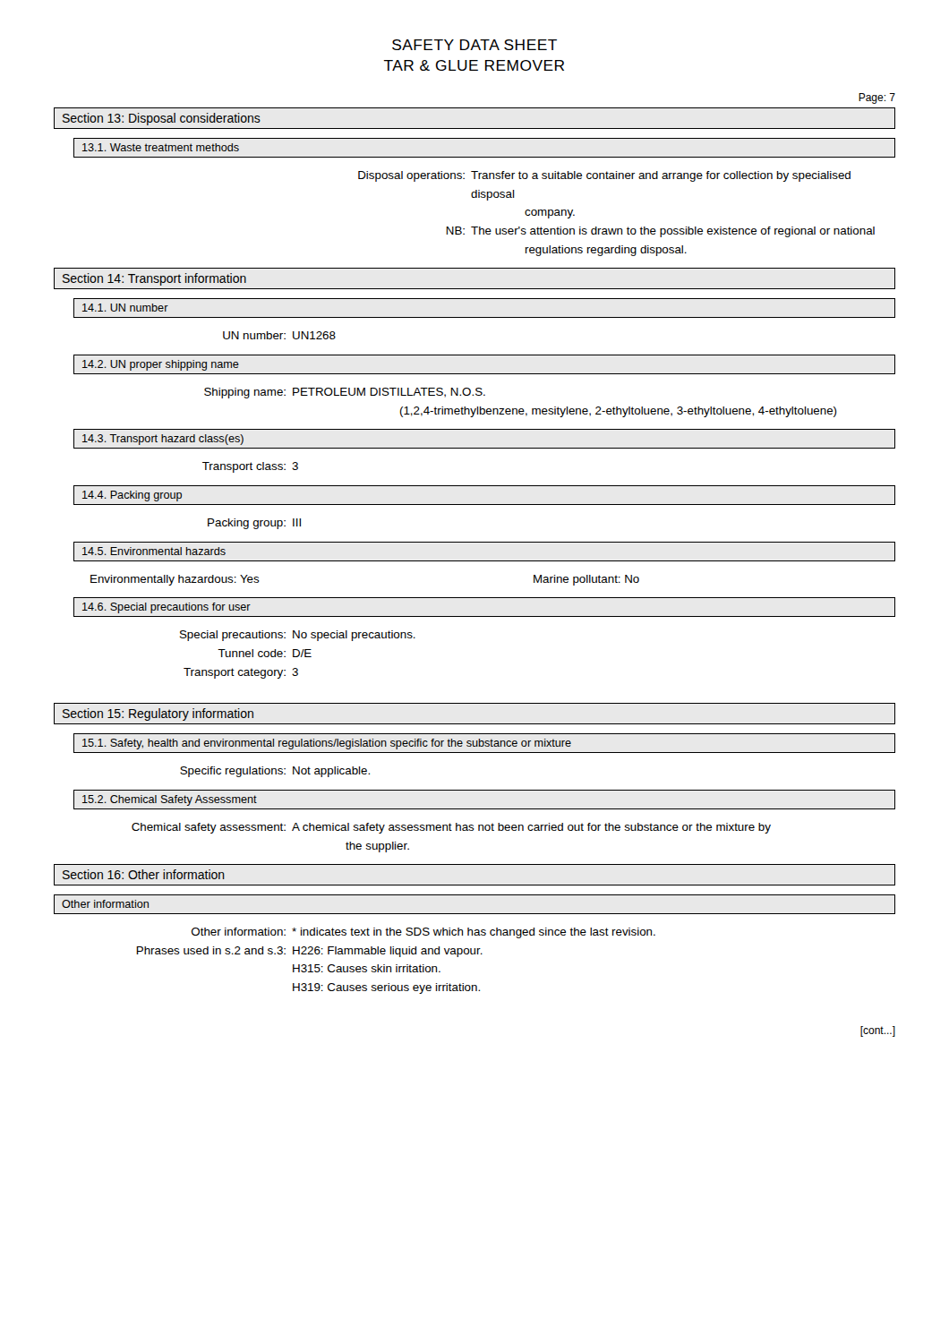SAFETY DATA SHEET
TAR & GLUE REMOVER
Page: 7
Section 13: Disposal considerations
13.1. Waste treatment methods
Disposal operations:
Transfer to a suitable container and arrange for collection by specialised disposal
company.
NB:
The user's attention is drawn to the possible existence of regional or national
regulations regarding disposal.
Section 14: Transport information
14.1. UN number
UN number:
UN1268
14.2. UN proper shipping name
Shipping name:
PETROLEUM DISTILLATES, N.O.S.
(1,2,4-trimethylbenzene, mesitylene, 2-ethyltoluene, 3-ethyltoluene, 4-ethyltoluene)
14.3. Transport hazard class(es)
Transport class:
3
14.4. Packing group
Packing group:
III
14.5. Environmental hazards
Environmentally hazardous: Yes
Marine pollutant: No
14.6. Special precautions for user
Special precautions:
No special precautions.
Tunnel code:
D/E
Transport category:
3
Section 15: Regulatory information
15.1. Safety, health and environmental regulations/legislation specific for the substance or mixture
Specific regulations:
Not applicable.
15.2. Chemical Safety Assessment
Chemical safety assessment:
A chemical safety assessment has not been carried out for the substance or the mixture by
the supplier.
Section 16: Other information
Other information
Other information:
* indicates text in the SDS which has changed since the last revision.
Phrases used in s.2 and s.3:
H226: Flammable liquid and vapour.
H315: Causes skin irritation.
H319: Causes serious eye irritation.
[cont...]